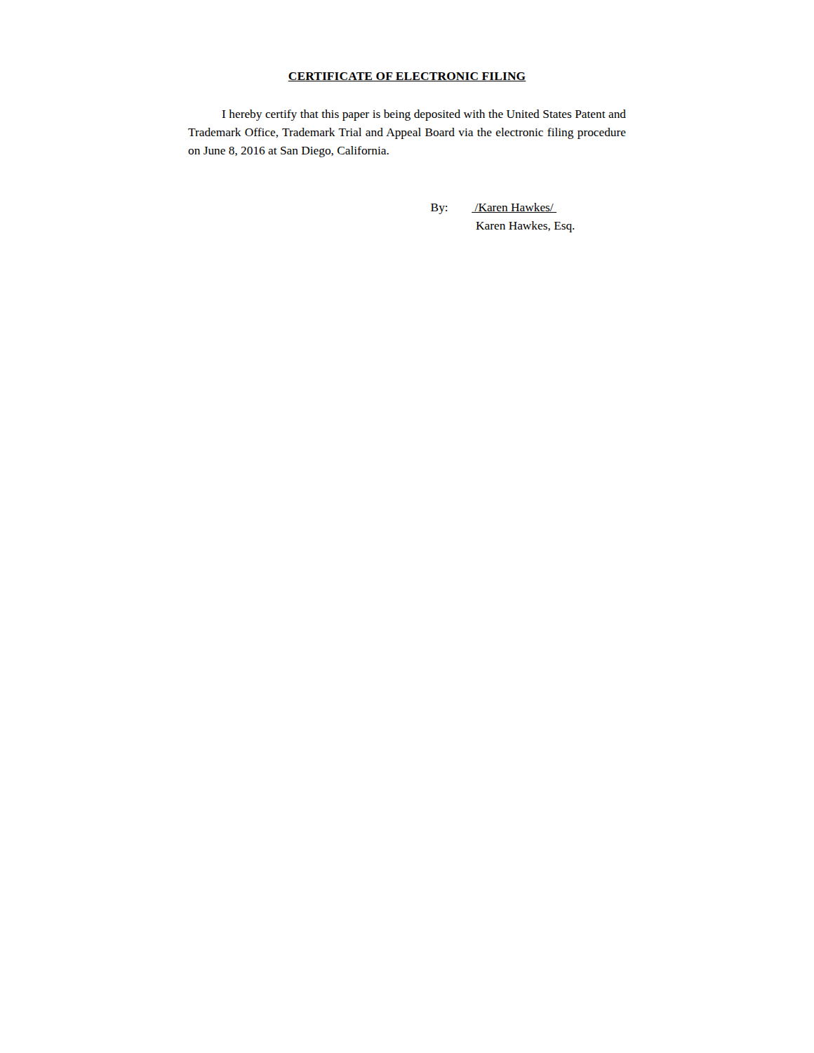CERTIFICATE OF ELECTRONIC FILING
I hereby certify that this paper is being deposited with the United States Patent and Trademark Office, Trademark Trial and Appeal Board via the electronic filing procedure on June 8, 2016 at San Diego, California.
By:
/Karen Hawkes/ Karen Hawkes, Esq.